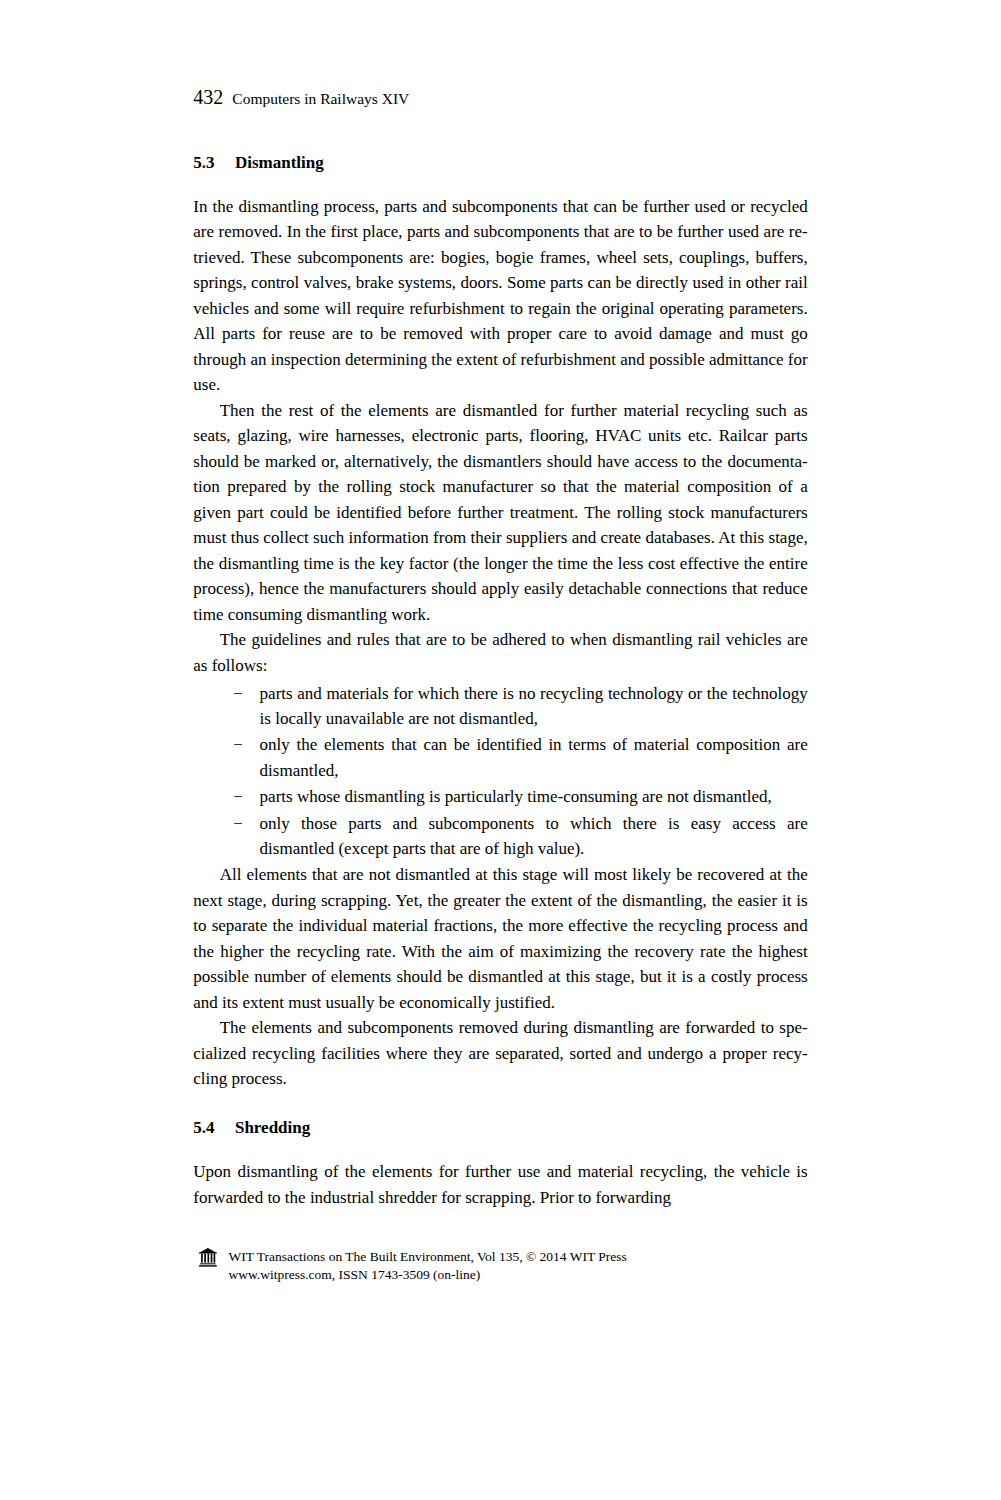432 Computers in Railways XIV
5.3 Dismantling
In the dismantling process, parts and subcomponents that can be further used or recycled are removed. In the first place, parts and subcomponents that are to be further used are retrieved. These subcomponents are: bogies, bogie frames, wheel sets, couplings, buffers, springs, control valves, brake systems, doors. Some parts can be directly used in other rail vehicles and some will require refurbishment to regain the original operating parameters. All parts for reuse are to be removed with proper care to avoid damage and must go through an inspection determining the extent of refurbishment and possible admittance for use.
Then the rest of the elements are dismantled for further material recycling such as seats, glazing, wire harnesses, electronic parts, flooring, HVAC units etc. Railcar parts should be marked or, alternatively, the dismantlers should have access to the documentation prepared by the rolling stock manufacturer so that the material composition of a given part could be identified before further treatment. The rolling stock manufacturers must thus collect such information from their suppliers and create databases. At this stage, the dismantling time is the key factor (the longer the time the less cost effective the entire process), hence the manufacturers should apply easily detachable connections that reduce time consuming dismantling work.
The guidelines and rules that are to be adhered to when dismantling rail vehicles are as follows:
parts and materials for which there is no recycling technology or the technology is locally unavailable are not dismantled,
only the elements that can be identified in terms of material composition are dismantled,
parts whose dismantling is particularly time-consuming are not dismantled,
only those parts and subcomponents to which there is easy access are dismantled (except parts that are of high value).
All elements that are not dismantled at this stage will most likely be recovered at the next stage, during scrapping. Yet, the greater the extent of the dismantling, the easier it is to separate the individual material fractions, the more effective the recycling process and the higher the recycling rate. With the aim of maximizing the recovery rate the highest possible number of elements should be dismantled at this stage, but it is a costly process and its extent must usually be economically justified.
The elements and subcomponents removed during dismantling are forwarded to specialized recycling facilities where they are separated, sorted and undergo a proper recycling process.
5.4 Shredding
Upon dismantling of the elements for further use and material recycling, the vehicle is forwarded to the industrial shredder for scrapping. Prior to forwarding
WIT Transactions on The Built Environment, Vol 135, © 2014 WIT Press
www.witpress.com, ISSN 1743-3509 (on-line)